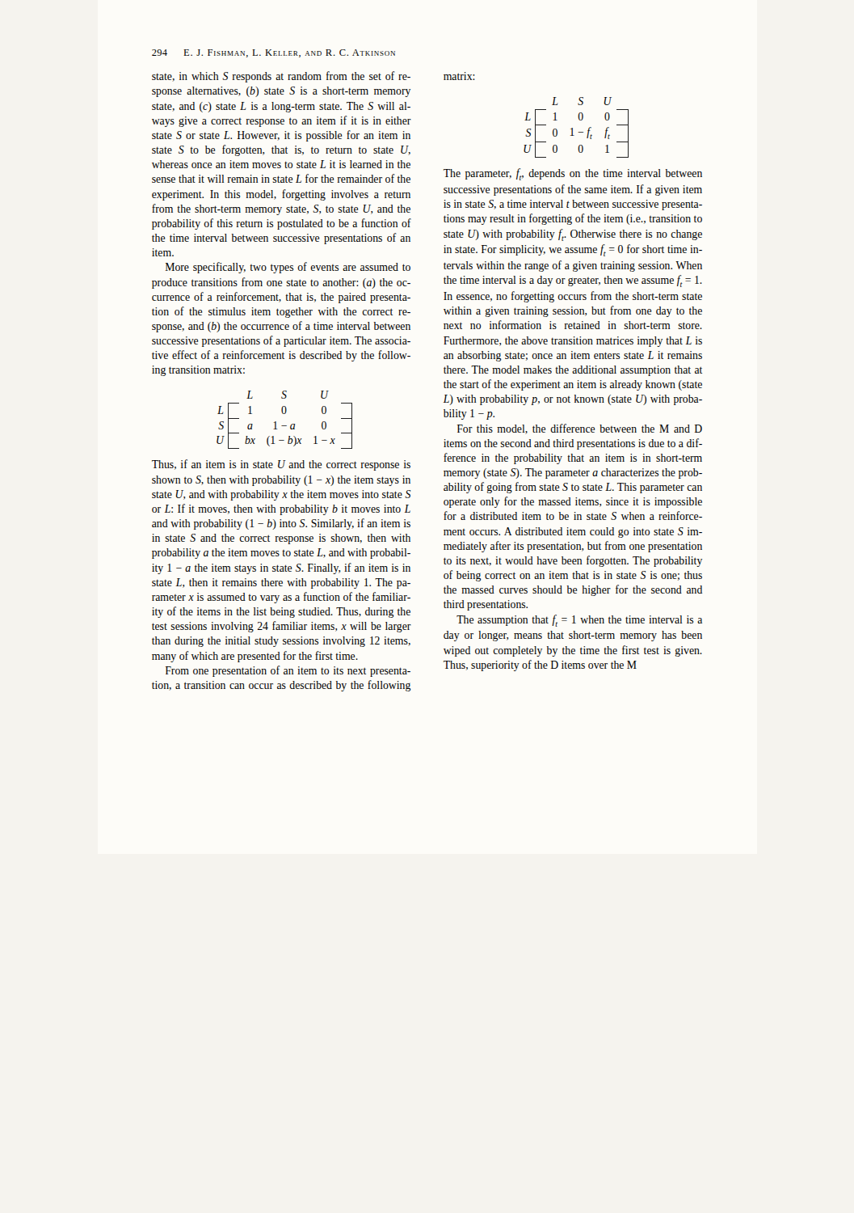294 E. J. Fishman, L. Keller, and R. C. Atkinson
state, in which S responds at random from the set of response alternatives, (b) state S is a short-term memory state, and (c) state L is a long-term state. The S will always give a correct response to an item if it is in either state S or state L. However, it is possible for an item in state S to be forgotten, that is, to return to state U, whereas once an item moves to state L it is learned in the sense that it will remain in state L for the remainder of the experiment. In this model, forgetting involves a return from the short-term memory state, S, to state U, and the probability of this return is postulated to be a function of the time interval between successive presentations of an item.
More specifically, two types of events are assumed to produce transitions from one state to another: (a) the occurrence of a reinforcement, that is, the paired presentation of the stimulus item together with the correct response, and (b) the occurrence of a time interval between successive presentations of a particular item. The associative effect of a reinforcement is described by the following transition matrix:
| | | L | S | U | |
| L | | 1 | 0 | 0 | |
| S | | a | 1 − a | 0 | |
| U | | bx | (1 − b ) x | 1 − x | |
Thus, if an item is in state U and the correct response is shown to S, then with probability (1 − x) the item stays in state U, and with probability x the item moves into state S or L: If it moves, then with probability b it moves into L and with probability (1 − b) into S. Similarly, if an item is in state S and the correct response is shown, then with probability a the item moves to state L, and with probability 1 − a the item stays in state S. Finally, if an item is in state L, then it remains there with probability 1. The parameter x is assumed to vary as a function of the familiarity of the items in the list being studied. Thus, during the test sessions involving 24 familiar items, x will be larger than during the initial study sessions involving 12 items, many of which are presented for the first time.
From one presentation of an item to its next presentation, a transition can occur as described by the following matrix:
| | | L | S | U | |
| L | | 1 | 0 | 0 | |
| S | | 0 | 1 − f t | f t | |
| U | | 0 | 0 | 1 | |
The parameter, ft, depends on the time interval between successive presentations of the same item. If a given item is in state S, a time interval t between successive presentations may result in forgetting of the item (i.e., transition to state U) with probability ft. Otherwise there is no change in state. For simplicity, we assume ft = 0 for short time intervals within the range of a given training session. When the time interval is a day or greater, then we assume ft = 1. In essence, no forgetting occurs from the short-term state within a given training session, but from one day to the next no information is retained in short-term store. Furthermore, the above transition matrices imply that L is an absorbing state; once an item enters state L it remains there. The model makes the additional assumption that at the start of the experiment an item is already known (state L) with probability p, or not known (state U) with probability 1 − p.
For this model, the difference between the M and D items on the second and third presentations is due to a difference in the probability that an item is in short-term memory (state S). The parameter a characterizes the probability of going from state S to state L. This parameter can operate only for the massed items, since it is impossible for a distributed item to be in state S when a reinforcement occurs. A distributed item could go into state S immediately after its presentation, but from one presentation to its next, it would have been forgotten. The probability of being correct on an item that is in state S is one; thus the massed curves should be higher for the second and third presentations.
The assumption that ft = 1 when the time interval is a day or longer, means that short-term memory has been wiped out completely by the time the first test is given. Thus, superiority of the D items over the M